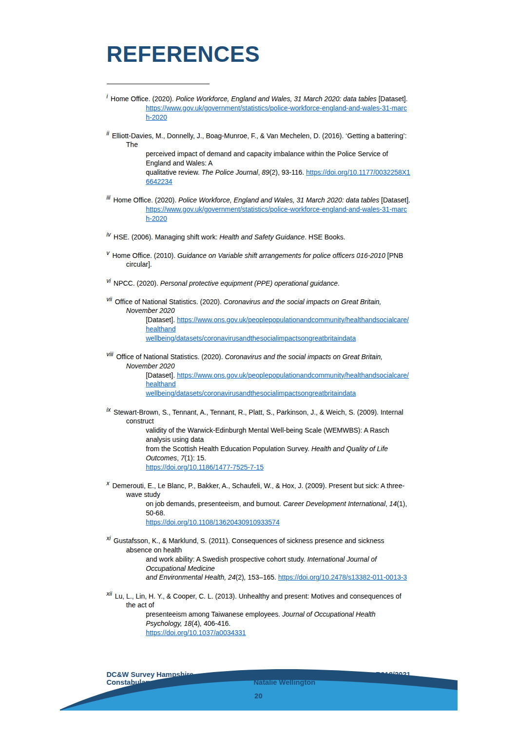REFERENCES
i Home Office. (2020). Police Workforce, England and Wales, 31 March 2020: data tables [Dataset]. https://www.gov.uk/government/statistics/police-workforce-england-and-wales-31-march-2020
ii Elliott-Davies, M., Donnelly, J., Boag-Munroe, F., & Van Mechelen, D. (2016). ‘Getting a battering’: The perceived impact of demand and capacity imbalance within the Police Service of England and Wales: A qualitative review. The Police Journal, 89(2), 93-116. https://doi.org/10.1177/0032258X16642234
iii Home Office. (2020). Police Workforce, England and Wales, 31 March 2020: data tables [Dataset]. https://www.gov.uk/government/statistics/police-workforce-england-and-wales-31-march-2020
iv HSE. (2006). Managing shift work: Health and Safety Guidance. HSE Books.
v Home Office. (2010). Guidance on Variable shift arrangements for police officers 016-2010 [PNB circular].
vi NPCC. (2020). Personal protective equipment (PPE) operational guidance.
vii Office of National Statistics. (2020). Coronavirus and the social impacts on Great Britain, November 2020 [Dataset]. https://www.ons.gov.uk/peoplepopulationandcommunity/healthandsocialcare/healthand wellbeing/datasets/coronavirusandthesocialimpactsongreatbritaindata
viii Office of National Statistics. (2020). Coronavirus and the social impacts on Great Britain, November 2020 [Dataset]. https://www.ons.gov.uk/peoplepopulationandcommunity/healthandsocialcare/healthand wellbeing/datasets/coronavirusandthesocialimpactsongreatbritaindata
ix Stewart-Brown, S., Tennant, A., Tennant, R., Platt, S., Parkinson, J., & Weich, S. (2009). Internal construct validity of the Warwick-Edinburgh Mental Well-being Scale (WEMWBS): A Rasch analysis using data from the Scottish Health Education Population Survey. Health and Quality of Life Outcomes, 7(1): 15. https://doi.org/10.1186/1477-7525-7-15
x Demerouti, E., Le Blanc, P., Bakker, A., Schaufeli, W., & Hox, J. (2009). Present but sick: A three-wave study on job demands, presenteeism, and burnout. Career Development International, 14(1), 50-68. https://doi.org/10.1108/13620430910933574
xi Gustafsson, K., & Marklund, S. (2011). Consequences of sickness presence and sickness absence on health and work ability: A Swedish prospective cohort study. International Journal of Occupational Medicine and Environmental Health, 24(2), 153–165. https://doi.org/10.2478/s13382-011-0013-3
xii Lu, L., Lin, H. Y., & Cooper, C. L. (2013). Unhealthy and present: Motives and consequences of the act of presenteeism among Taiwanese employees. Journal of Occupational Health Psychology, 18(4), 406-416. https://doi.org/10.1037/a0034331
DC&W Survey Hampshire Constabulary
Research and Policy Support Natalie Wellington
R018/2021
20